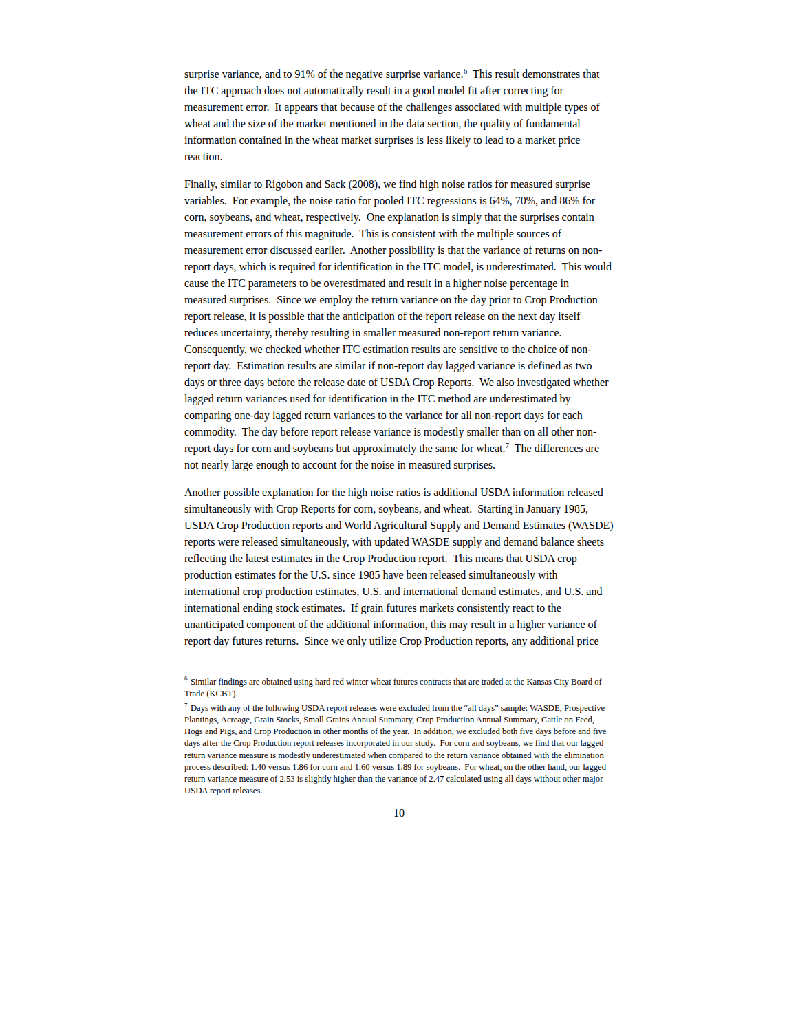surprise variance, and to 91% of the negative surprise variance.6 This result demonstrates that the ITC approach does not automatically result in a good model fit after correcting for measurement error. It appears that because of the challenges associated with multiple types of wheat and the size of the market mentioned in the data section, the quality of fundamental information contained in the wheat market surprises is less likely to lead to a market price reaction.
Finally, similar to Rigobon and Sack (2008), we find high noise ratios for measured surprise variables. For example, the noise ratio for pooled ITC regressions is 64%, 70%, and 86% for corn, soybeans, and wheat, respectively. One explanation is simply that the surprises contain measurement errors of this magnitude. This is consistent with the multiple sources of measurement error discussed earlier. Another possibility is that the variance of returns on non-report days, which is required for identification in the ITC model, is underestimated. This would cause the ITC parameters to be overestimated and result in a higher noise percentage in measured surprises. Since we employ the return variance on the day prior to Crop Production report release, it is possible that the anticipation of the report release on the next day itself reduces uncertainty, thereby resulting in smaller measured non-report return variance. Consequently, we checked whether ITC estimation results are sensitive to the choice of non-report day. Estimation results are similar if non-report day lagged variance is defined as two days or three days before the release date of USDA Crop Reports. We also investigated whether lagged return variances used for identification in the ITC method are underestimated by comparing one-day lagged return variances to the variance for all non-report days for each commodity. The day before report release variance is modestly smaller than on all other non-report days for corn and soybeans but approximately the same for wheat.7 The differences are not nearly large enough to account for the noise in measured surprises.
Another possible explanation for the high noise ratios is additional USDA information released simultaneously with Crop Reports for corn, soybeans, and wheat. Starting in January 1985, USDA Crop Production reports and World Agricultural Supply and Demand Estimates (WASDE) reports were released simultaneously, with updated WASDE supply and demand balance sheets reflecting the latest estimates in the Crop Production report. This means that USDA crop production estimates for the U.S. since 1985 have been released simultaneously with international crop production estimates, U.S. and international demand estimates, and U.S. and international ending stock estimates. If grain futures markets consistently react to the unanticipated component of the additional information, this may result in a higher variance of report day futures returns. Since we only utilize Crop Production reports, any additional price
6 Similar findings are obtained using hard red winter wheat futures contracts that are traded at the Kansas City Board of Trade (KCBT).
7 Days with any of the following USDA report releases were excluded from the “all days” sample: WASDE, Prospective Plantings, Acreage, Grain Stocks, Small Grains Annual Summary, Crop Production Annual Summary, Cattle on Feed, Hogs and Pigs, and Crop Production in other months of the year. In addition, we excluded both five days before and five days after the Crop Production report releases incorporated in our study. For corn and soybeans, we find that our lagged return variance measure is modestly underestimated when compared to the return variance obtained with the elimination process described: 1.40 versus 1.86 for corn and 1.60 versus 1.89 for soybeans. For wheat, on the other hand, our lagged return variance measure of 2.53 is slightly higher than the variance of 2.47 calculated using all days without other major USDA report releases.
10